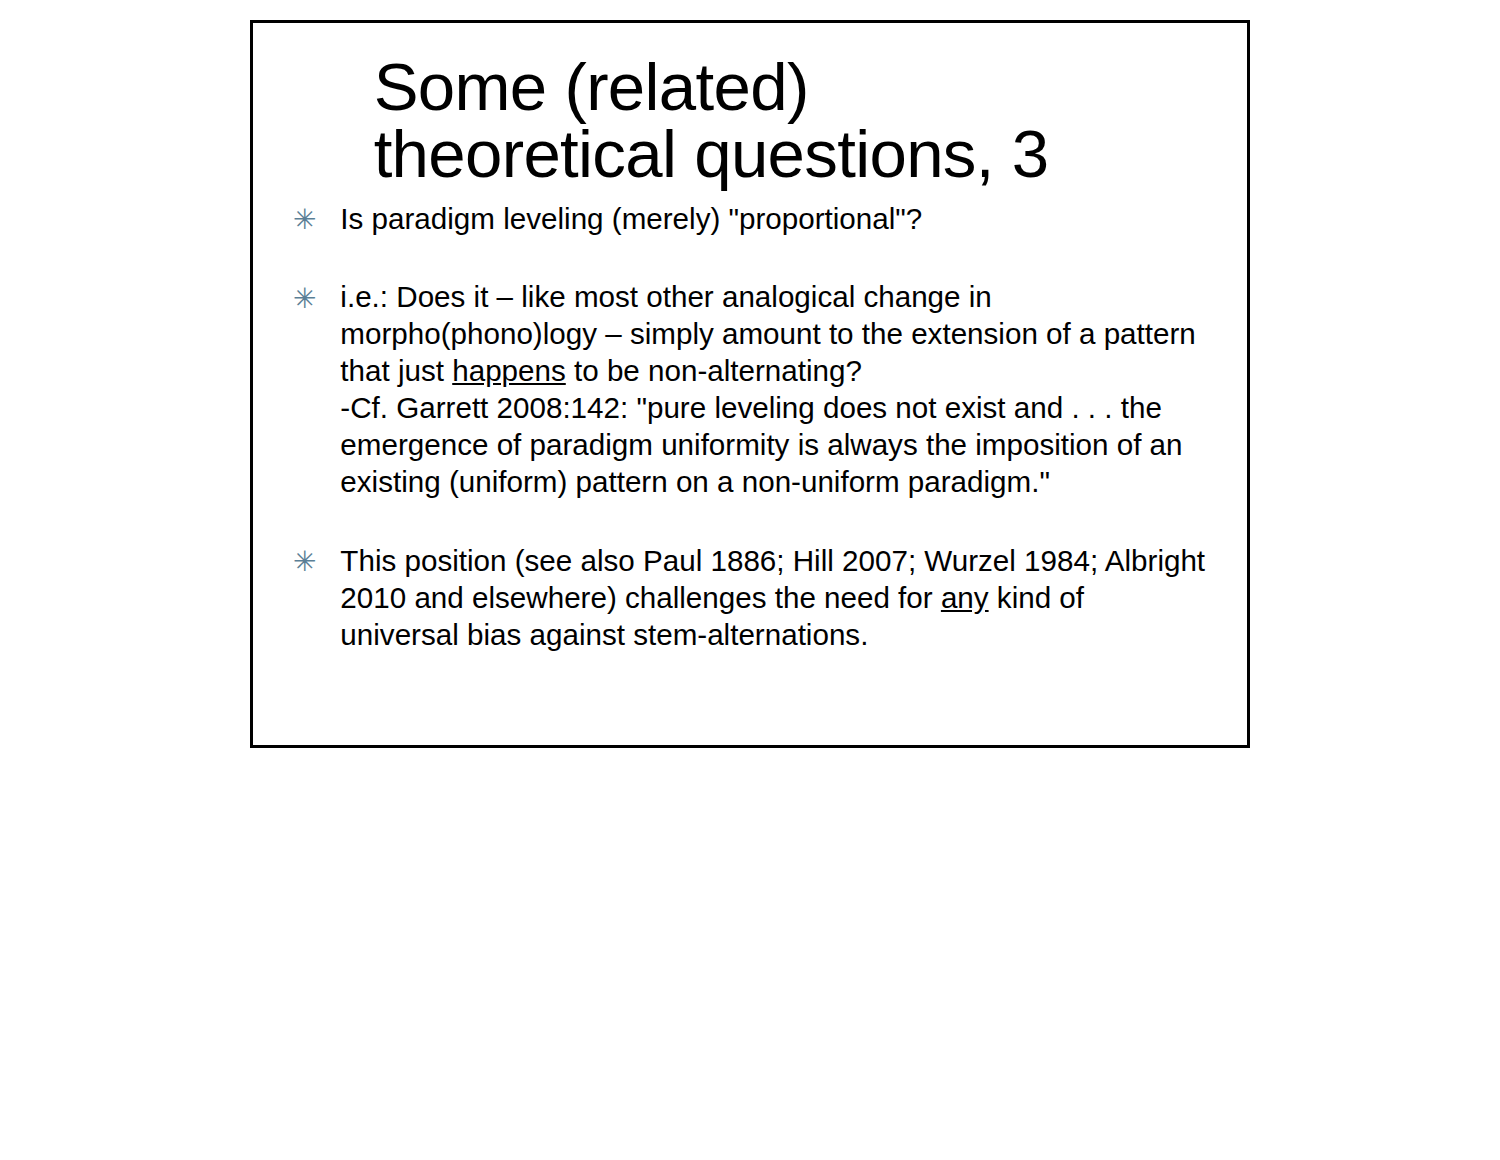Some (related)
theoretical questions, 3
Is paradigm leveling (merely) "proportional"?
i.e.: Does it – like most other analogical change in morpho(phono)logy – simply amount to the extension of a pattern that just happens to be non-alternating?
-Cf. Garrett 2008:142: "pure leveling does not exist and . . . the emergence of paradigm uniformity is always the imposition of an existing (uniform) pattern on a non-uniform paradigm."
This position (see also Paul 1886; Hill 2007; Wurzel 1984; Albright 2010 and elsewhere) challenges the need for any kind of universal bias against stem-alternations.